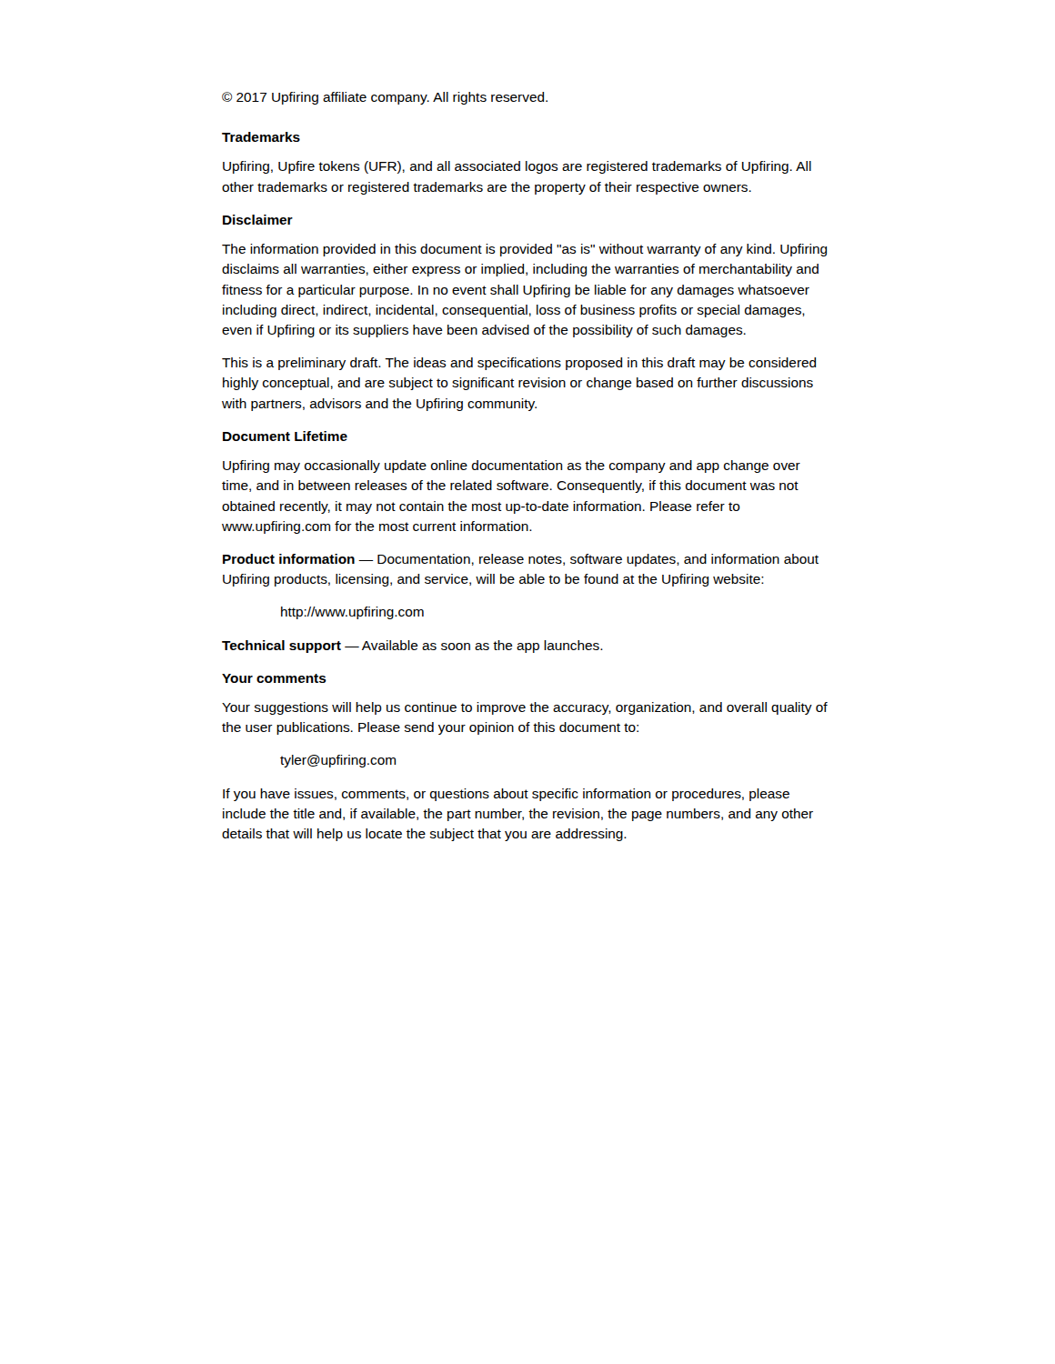© 2017 Upfiring affiliate company. All rights reserved.
Trademarks
Upfiring, Upfire tokens (UFR), and all associated logos are registered trademarks of Upfiring. All other trademarks or registered trademarks are the property of their respective owners.
Disclaimer
The information provided in this document is provided "as is" without warranty of any kind. Upfiring disclaims all warranties, either express or implied, including the warranties of merchantability and fitness for a particular purpose. In no event shall Upfiring be liable for any damages whatsoever including direct, indirect, incidental, consequential, loss of business profits or special damages, even if Upfiring or its suppliers have been advised of the possibility of such damages.
This is a preliminary draft. The ideas and specifications proposed in this draft may be considered highly conceptual, and are subject to significant revision or change based on further discussions with partners, advisors and the Upfiring community.
Document Lifetime
Upfiring may occasionally update online documentation as the company and app change over time, and in between releases of the related software. Consequently, if this document was not obtained recently, it may not contain the most up-to-date information. Please refer to www.upfiring.com for the most current information.
Product information — Documentation, release notes, software updates, and information about Upfiring products, licensing, and service, will be able to be found at the Upfiring website:
http://www.upfiring.com
Technical support — Available as soon as the app launches.
Your comments
Your suggestions will help us continue to improve the accuracy, organization, and overall quality of the user publications. Please send your opinion of this document to:
tyler@upfiring.com
If you have issues, comments, or questions about specific information or procedures, please include the title and, if available, the part number, the revision, the page numbers, and any other details that will help us locate the subject that you are addressing.